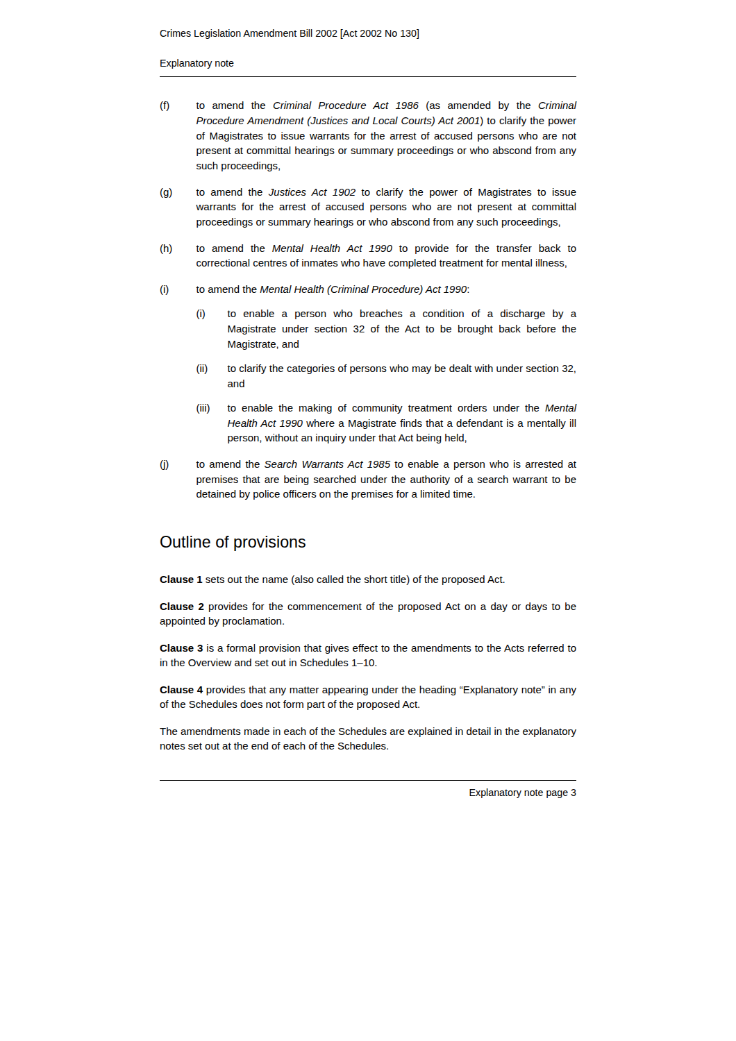Crimes Legislation Amendment Bill 2002 [Act 2002 No 130]
Explanatory note
(f) to amend the Criminal Procedure Act 1986 (as amended by the Criminal Procedure Amendment (Justices and Local Courts) Act 2001) to clarify the power of Magistrates to issue warrants for the arrest of accused persons who are not present at committal hearings or summary proceedings or who abscond from any such proceedings,
(g) to amend the Justices Act 1902 to clarify the power of Magistrates to issue warrants for the arrest of accused persons who are not present at committal proceedings or summary hearings or who abscond from any such proceedings,
(h) to amend the Mental Health Act 1990 to provide for the transfer back to correctional centres of inmates who have completed treatment for mental illness,
(i) to amend the Mental Health (Criminal Procedure) Act 1990:
(i) to enable a person who breaches a condition of a discharge by a Magistrate under section 32 of the Act to be brought back before the Magistrate, and
(ii) to clarify the categories of persons who may be dealt with under section 32, and
(iii) to enable the making of community treatment orders under the Mental Health Act 1990 where a Magistrate finds that a defendant is a mentally ill person, without an inquiry under that Act being held,
(j) to amend the Search Warrants Act 1985 to enable a person who is arrested at premises that are being searched under the authority of a search warrant to be detained by police officers on the premises for a limited time.
Outline of provisions
Clause 1 sets out the name (also called the short title) of the proposed Act.
Clause 2 provides for the commencement of the proposed Act on a day or days to be appointed by proclamation.
Clause 3 is a formal provision that gives effect to the amendments to the Acts referred to in the Overview and set out in Schedules 1–10.
Clause 4 provides that any matter appearing under the heading “Explanatory note” in any of the Schedules does not form part of the proposed Act.
The amendments made in each of the Schedules are explained in detail in the explanatory notes set out at the end of each of the Schedules.
Explanatory note page 3